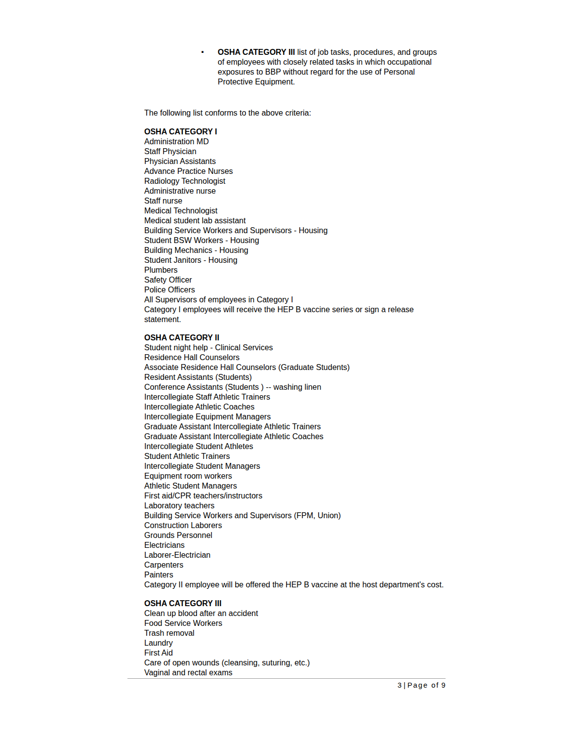OSHA CATEGORY III list of job tasks, procedures, and groups of employees with closely related tasks in which occupational exposures to BBP without regard for the use of Personal Protective Equipment.
The following list conforms to the above criteria:
OSHA CATEGORY I
Administration MD
Staff Physician
Physician Assistants
Advance Practice Nurses
Radiology Technologist
Administrative nurse
Staff nurse
Medical Technologist
Medical student lab assistant
Building Service Workers and Supervisors - Housing
Student BSW Workers - Housing
Building Mechanics - Housing
Student Janitors - Housing
Plumbers
Safety Officer
Police Officers
All Supervisors of employees in Category I
Category I employees will receive the HEP B vaccine series or sign a release statement.
OSHA CATEGORY II
Student night help - Clinical Services
Residence Hall Counselors
Associate Residence Hall Counselors (Graduate Students)
Resident Assistants (Students)
Conference Assistants (Students ) -- washing linen
Intercollegiate Staff Athletic Trainers
Intercollegiate Athletic Coaches
Intercollegiate Equipment Managers
Graduate Assistant Intercollegiate Athletic Trainers
Graduate Assistant Intercollegiate Athletic Coaches
Intercollegiate Student Athletes
Student Athletic Trainers
Intercollegiate Student Managers
Equipment room workers
Athletic Student Managers
First aid/CPR teachers/instructors
Laboratory teachers
Building Service Workers and Supervisors (FPM, Union)
Construction Laborers
Grounds Personnel
Electricians
Laborer-Electrician
Carpenters
Painters
Category II employee will be offered the HEP B vaccine at the host department's cost.
OSHA CATEGORY III
Clean up blood after an accident
Food Service Workers
Trash removal
Laundry
First Aid
Care of open wounds (cleansing, suturing, etc.)
Vaginal and rectal exams
3 | Page of 9